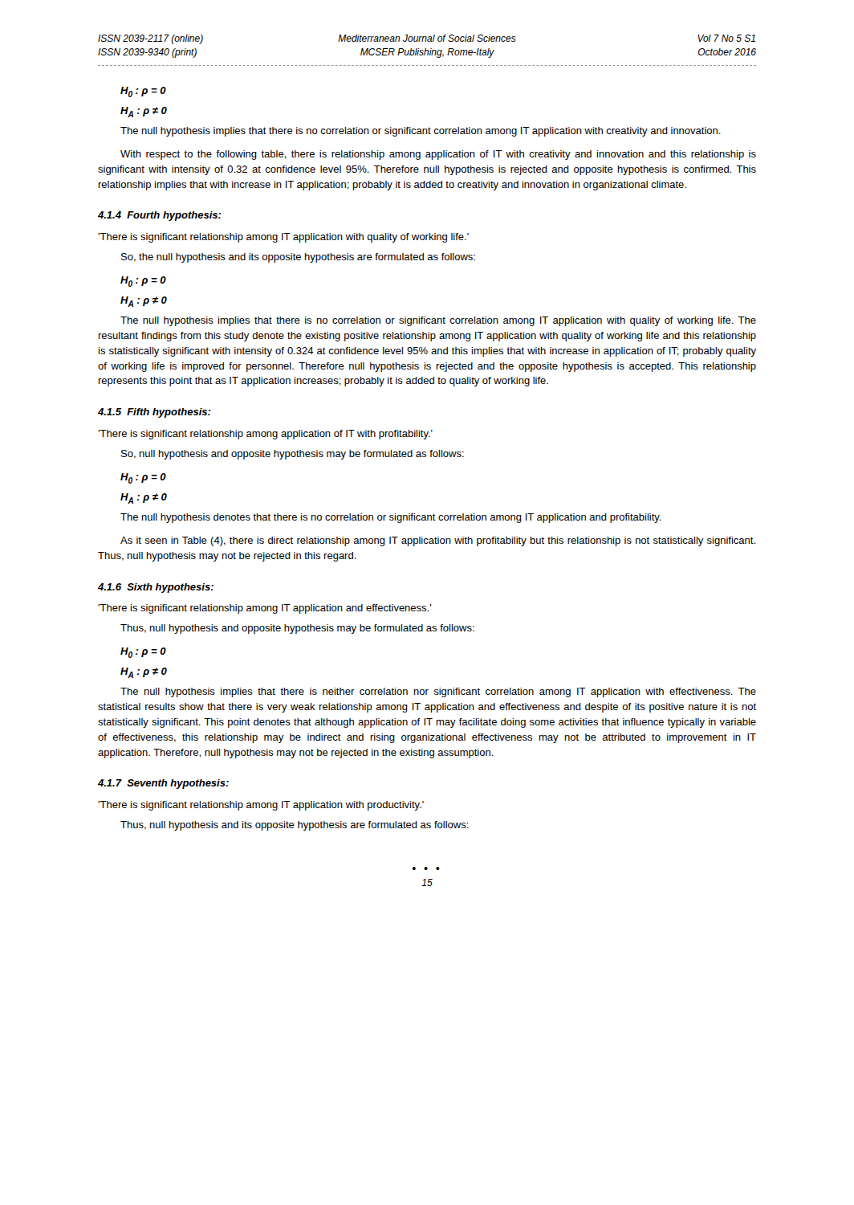| ISSN 2039-2117 (online) | Mediterranean Journal of Social Sciences | Vol 7 No 5 S1 |
| ISSN 2039-9340 (print) | MCSER Publishing, Rome-Italy | October 2016 |
H 0 : ρ = 0
HA : ρ ≠ 0
The null hypothesis implies that there is no correlation or significant correlation among IT application with creativity and innovation.
With respect to the following table, there is relationship among application of IT with creativity and innovation and this relationship is significant with intensity of 0.32 at confidence level 95%. Therefore null hypothesis is rejected and opposite hypothesis is confirmed. This relationship implies that with increase in IT application; probably it is added to creativity and innovation in organizational climate.
4.1.4 Fourth hypothesis:
'There is significant relationship among IT application with quality of working life.'
So, the null hypothesis and its opposite hypothesis are formulated as follows:
H 0 : ρ = 0
HA : ρ ≠ 0
The null hypothesis implies that there is no correlation or significant correlation among IT application with quality of working life. The resultant findings from this study denote the existing positive relationship among IT application with quality of working life and this relationship is statistically significant with intensity of 0.324 at confidence level 95% and this implies that with increase in application of IT; probably quality of working life is improved for personnel. Therefore null hypothesis is rejected and the opposite hypothesis is accepted. This relationship represents this point that as IT application increases; probably it is added to quality of working life.
4.1.5 Fifth hypothesis:
'There is significant relationship among application of IT with profitability.'
So, null hypothesis and opposite hypothesis may be formulated as follows:
H 0 : ρ = 0
HA : ρ ≠ 0
The null hypothesis denotes that there is no correlation or significant correlation among IT application and profitability.
As it seen in Table (4), there is direct relationship among IT application with profitability but this relationship is not statistically significant. Thus, null hypothesis may not be rejected in this regard.
4.1.6 Sixth hypothesis:
'There is significant relationship among IT application and effectiveness.'
Thus, null hypothesis and opposite hypothesis may be formulated as follows:
H 0 : ρ = 0
HA : ρ ≠ 0
The null hypothesis implies that there is neither correlation nor significant correlation among IT application with effectiveness. The statistical results show that there is very weak relationship among IT application and effectiveness and despite of its positive nature it is not statistically significant. This point denotes that although application of IT may facilitate doing some activities that influence typically in variable of effectiveness, this relationship may be indirect and rising organizational effectiveness may not be attributed to improvement in IT application. Therefore, null hypothesis may not be rejected in the existing assumption.
4.1.7 Seventh hypothesis:
'There is significant relationship among IT application with productivity.'
Thus, null hypothesis and its opposite hypothesis are formulated as follows:
• • •
15